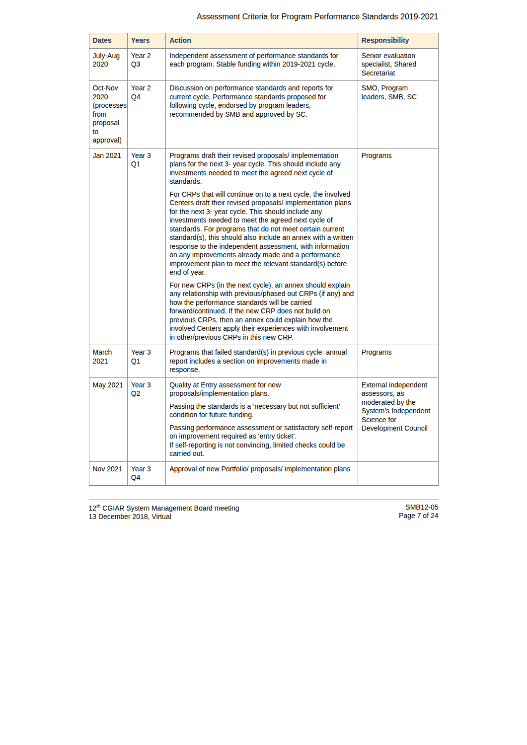Assessment Criteria for Program Performance Standards 2019-2021
| Dates | Years | Action | Responsibility |
| --- | --- | --- | --- |
| July-Aug 2020 | Year 2 Q3 | Independent assessment of performance standards for each program. Stable funding within 2019-2021 cycle. | Senior evaluation specialist, Shared Secretariat |
| Oct-Nov 2020 (processes from proposal to approval) | Year 2 Q4 | Discussion on performance standards and reports for current cycle. Performance standards proposed for following cycle, endorsed by program leaders, recommended by SMB and approved by SC. | SMO, Program leaders, SMB, SC |
| Jan 2021 | Year 3 Q1 | Programs draft their revised proposals/ implementation plans for the next 3- year cycle. This should include any investments needed to meet the agreed next cycle of standards. For CRPs that will continue on to a next cycle, the involved Centers draft their revised proposals/ implementation plans for the next 3- year cycle. This should include any investments needed to meet the agreed next cycle of standards. For programs that do not meet certain current standard(s), this should also include an annex with a written response to the independent assessment, with information on any improvements already made and a performance improvement plan to meet the relevant standard(s) before end of year. For new CRPs (in the next cycle), an annex should explain any relationship with previous/phased out CRPs (if any) and how the performance standards will be carried forward/continued. If the new CRP does not build on previous CRPs, then an annex could explain how the involved Centers apply their experiences with involvement in other/previous CRPs in this new CRP. | Programs |
| March 2021 | Year 3 Q1 | Programs that failed standard(s) in previous cycle: annual report includes a section on improvements made in response. | Programs |
| May 2021 | Year 3 Q2 | Quality at Entry assessment for new proposals/implementation plans. Passing the standards is a ‘necessary but not sufficient’ condition for future funding. Passing performance assessment or satisfactory self-report on improvement required as ‘entry ticket’. If self-reporting is not convincing, limited checks could be carried out. | External independent assessors, as moderated by the System’s Independent Science for Development Council |
| Nov 2021 | Year 3 Q4 | Approval of new Portfolio/ proposals/ implementation plans | |
12th CGIAR System Management Board meeting
13 December 2018, Virtual
SMB12-05
Page 7 of 24